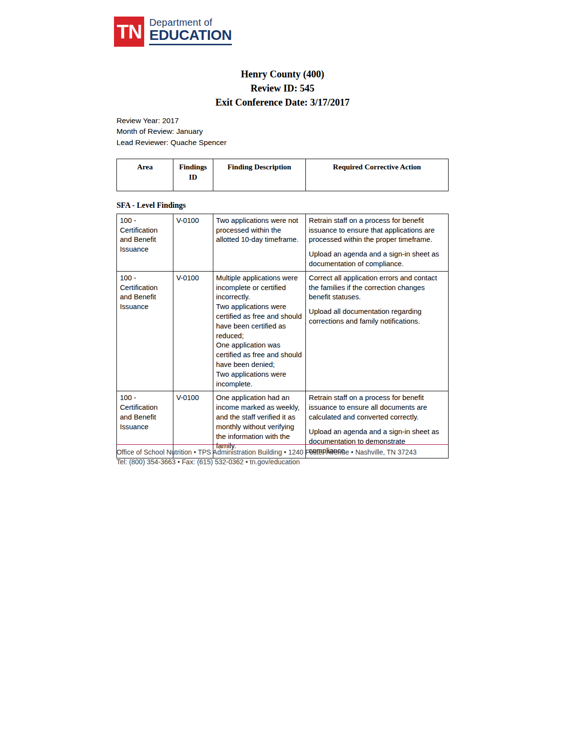TN
Department of
EDUCATION
Henry County (400)
Review ID: 545
Exit Conference Date: 3/17/2017
Review Year: 2017
Month of Review: January
Lead Reviewer: Quache Spencer
| Area | Findings ID | Finding Description | Required Corrective Action |
| --- | --- | --- | --- |
SFA - Level Findings
| 100 - Certification and Benefit Issuance | V-0100 | Two applications were not processed within the allotted 10-day timeframe. | Retrain staff on a process for benefit issuance to ensure that applications are processed within the proper timeframe. Upload an agenda and a sign-in sheet as documentation of compliance. |
| 100 - Certification and Benefit Issuance | V-0100 | Multiple applications were incomplete or certified incorrectly. Two applications were certified as free and should have been certified as reduced; One application was certified as free and should have been denied; Two applications were incomplete. | Correct all application errors and contact the families if the correction changes benefit statuses. Upload all documentation regarding corrections and family notifications. |
| 100 - Certification and Benefit Issuance | V-0100 | One application had an income marked as weekly, and the staff verified it as monthly without verifying the information with the family. | Retrain staff on a process for benefit issuance to ensure all documents are calculated and converted correctly. Upload an agenda and a sign-in sheet as documentation to demonstrate compliance. |
Office of School Nutrition • TPS Administration Building • 1240 Foster Avenue • Nashville, TN 37243
Tel: (800) 354-3663 • Fax: (615) 532-0362 • tn.gov/education